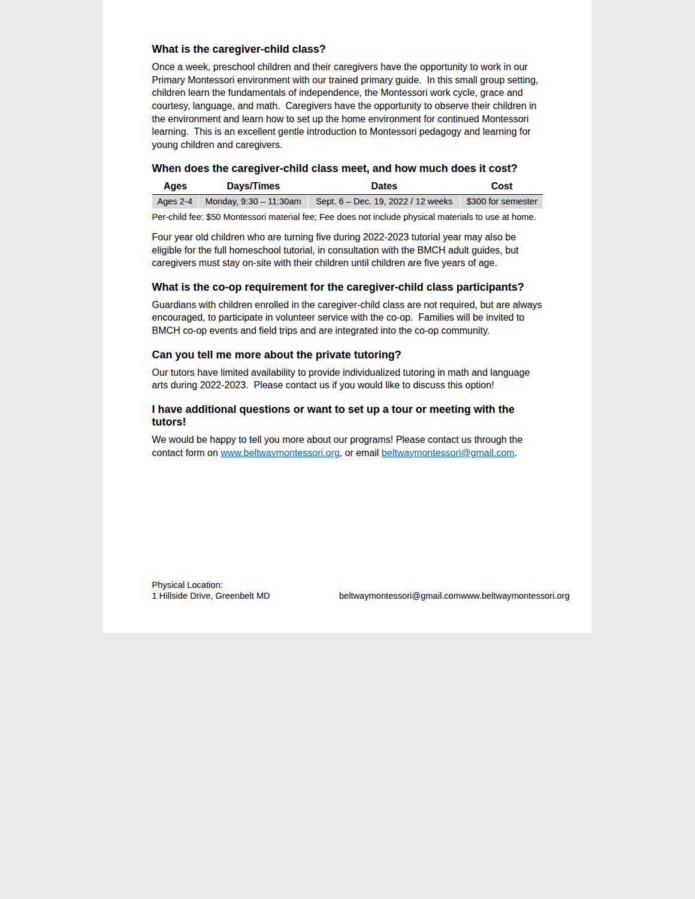What is the caregiver-child class?
Once a week, preschool children and their caregivers have the opportunity to work in our Primary Montessori environment with our trained primary guide. In this small group setting, children learn the fundamentals of independence, the Montessori work cycle, grace and courtesy, language, and math. Caregivers have the opportunity to observe their children in the environment and learn how to set up the home environment for continued Montessori learning. This is an excellent gentle introduction to Montessori pedagogy and learning for young children and caregivers.
When does the caregiver-child class meet, and how much does it cost?
| Ages | Days/Times | Dates | Cost |
| --- | --- | --- | --- |
| Ages 2-4 | Monday, 9:30 – 11:30am | Sept. 6 – Dec. 19, 2022 / 12 weeks | $300 for semester |
Per-child fee: $50 Montessori material fee; Fee does not include physical materials to use at home.
Four year old children who are turning five during 2022-2023 tutorial year may also be eligible for the full homeschool tutorial, in consultation with the BMCH adult guides, but caregivers must stay on-site with their children until children are five years of age.
What is the co-op requirement for the caregiver-child class participants?
Guardians with children enrolled in the caregiver-child class are not required, but are always encouraged, to participate in volunteer service with the co-op. Families will be invited to BMCH co-op events and field trips and are integrated into the co-op community.
Can you tell me more about the private tutoring?
Our tutors have limited availability to provide individualized tutoring in math and language arts during 2022-2023. Please contact us if you would like to discuss this option!
I have additional questions or want to set up a tour or meeting with the tutors!
We would be happy to tell you more about our programs! Please contact us through the contact form on www.beltwaymontessori.org, or email beltwaymontessori@gmail.com.
Physical Location:
1 Hillside Drive, Greenbelt MD beltwaymontessori@gmail.com www.beltwaymontessori.org